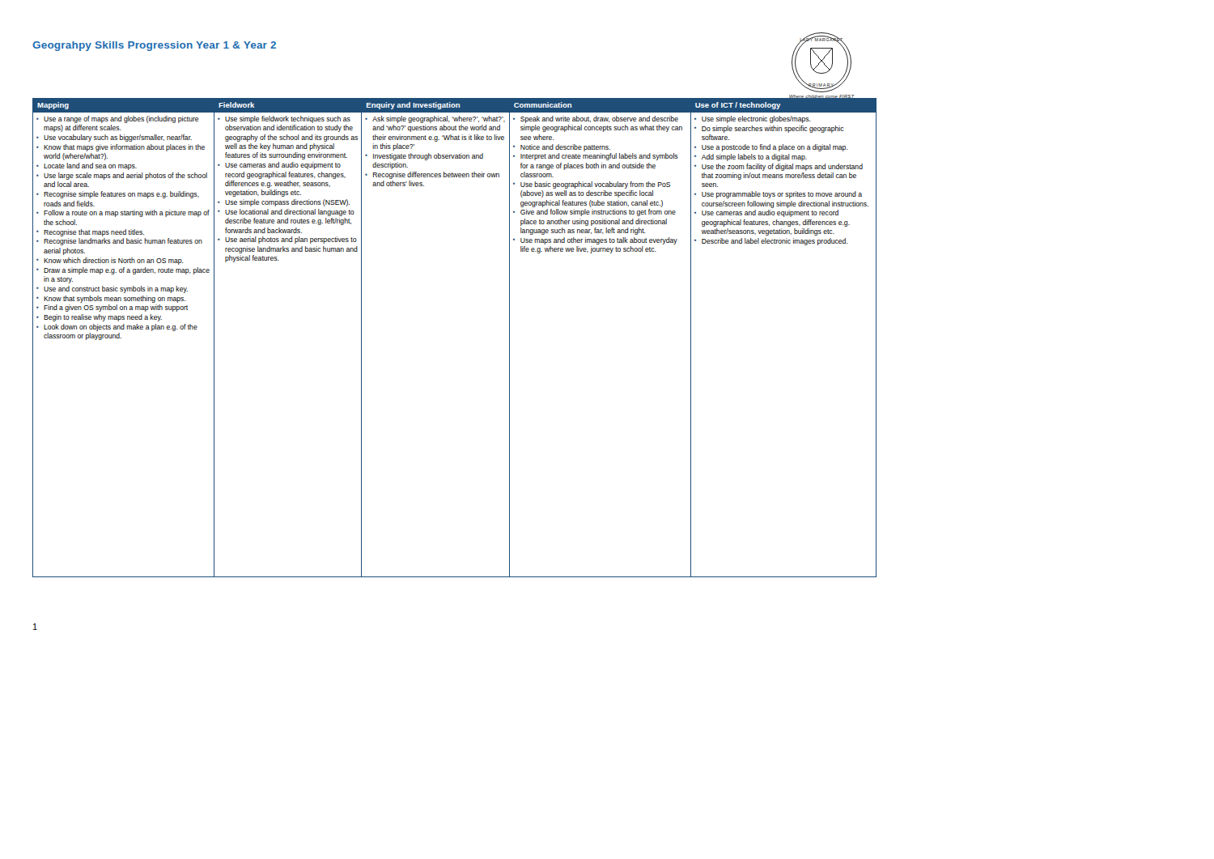Lady Margaret
Primary
Where children come FIRST
Geograhpy Skills Progression Year 1 & Year 2
| Mapping | Fieldwork | Enquiry and Investigation | Communication | Use of ICT / technology |
| --- | --- | --- | --- | --- |
| Use a range of maps and globes (including picture maps) at different scales. Use vocabulary such as bigger/smaller, near/far. Know that maps give information about places in the world (where/what?). Locate land and sea on maps. Use large scale maps and aerial photos of the school and local area. Recognise simple features on maps e.g. buildings, roads and fields. Follow a route on a map starting with a picture map of the school. Recognise that maps need titles. Recognise landmarks and basic human features on aerial photos. Know which direction is North on an OS map. Draw a simple map e.g. of a garden, route map, place in a story. Use and construct basic symbols in a map key. Know that symbols mean something on maps. Find a given OS symbol on a map with support Begin to realise why maps need a key. Look down on objects and make a plan e.g. of the classroom or playground. | Use simple fieldwork techniques such as observation and identification to study the geography of the school and its grounds as well as the key human and physical features of its surrounding environment. Use cameras and audio equipment to record geographical features, changes, differences e.g. weather, seasons, vegetation, buildings etc. Use simple compass directions (NSEW). Use locational and directional language to describe feature and routes e.g. left/right, forwards and backwards. Use aerial photos and plan perspectives to recognise landmarks and basic human and physical features. | Ask simple geographical, ‘where?’, ‘what?’, and ‘who?’ questions about the world and their environment e.g. ‘What is it like to live in this place?’ Investigate through observation and description. Recognise differences between their own and others' lives. | Speak and write about, draw, observe and describe simple geographical concepts such as what they can see where. Notice and describe patterns. Interpret and create meaningful labels and symbols for a range of places both in and outside the classroom. Use basic geographical vocabulary from the PoS (above) as well as to describe specific local geographical features (tube station, canal etc.) Give and follow simple instructions to get from one place to another using positional and directional language such as near, far, left and right. Use maps and other images to talk about everyday life e.g. where we live, journey to school etc. | Use simple electronic globes/maps. Do simple searches within specific geographic software. Use a postcode to find a place on a digital map. Add simple labels to a digital map. Use the zoom facility of digital maps and understand that zooming in/out means more/less detail can be seen. Use programmable toys or sprites to move around a course/screen following simple directional instructions. Use cameras and audio equipment to record geographical features, changes, differences e.g. weather/seasons, vegetation, buildings etc. Describe and label electronic images produced. |
1